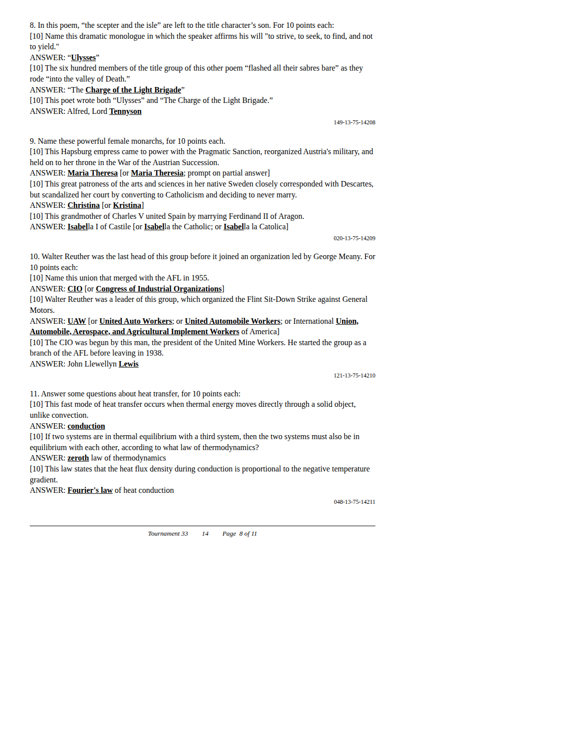8. In this poem, “the scepter and the isle” are left to the title character’s son. For 10 points each:
[10] Name this dramatic monologue in which the speaker affirms his will "to strive, to seek, to find, and not to yield."
ANSWER: “Ulysses”
[10] The six hundred members of the title group of this other poem “flashed all their sabres bare” as they rode “into the valley of Death.”
ANSWER: “The Charge of the Light Brigade”
[10] This poet wrote both “Ulysses” and “The Charge of the Light Brigade.”
ANSWER: Alfred, Lord Tennyson
149-13-75-14208
9. Name these powerful female monarchs, for 10 points each.
[10] This Hapsburg empress came to power with the Pragmatic Sanction, reorganized Austria's military, and held on to her throne in the War of the Austrian Succession.
ANSWER: Maria Theresa [or Maria Theresia; prompt on partial answer]
[10] This great patroness of the arts and sciences in her native Sweden closely corresponded with Descartes, but scandalized her court by converting to Catholicism and deciding to never marry.
ANSWER: Christina [or Kristina]
[10] This grandmother of Charles V united Spain by marrying Ferdinand II of Aragon.
ANSWER: Isabella I of Castile [or Isabella the Catholic; or Isabella la Catolica]
020-13-75-14209
10. Walter Reuther was the last head of this group before it joined an organization led by George Meany. For 10 points each:
[10] Name this union that merged with the AFL in 1955.
ANSWER: CIO [or Congress of Industrial Organizations]
[10] Walter Reuther was a leader of this group, which organized the Flint Sit-Down Strike against General Motors.
ANSWER: UAW [or United Auto Workers; or United Automobile Workers; or International Union, Automobile, Aerospace, and Agricultural Implement Workers of America]
[10] The CIO was begun by this man, the president of the United Mine Workers. He started the group as a branch of the AFL before leaving in 1938.
ANSWER: John Llewellyn Lewis
121-13-75-14210
11. Answer some questions about heat transfer, for 10 points each:
[10] This fast mode of heat transfer occurs when thermal energy moves directly through a solid object, unlike convection.
ANSWER: conduction
[10] If two systems are in thermal equilibrium with a third system, then the two systems must also be in equilibrium with each other, according to what law of thermodynamics?
ANSWER: zeroth law of thermodynamics
[10] This law states that the heat flux density during conduction is proportional to the negative temperature gradient.
ANSWER: Fourier's law of heat conduction
048-13-75-14211
Tournament 3314 Page 8 of 11